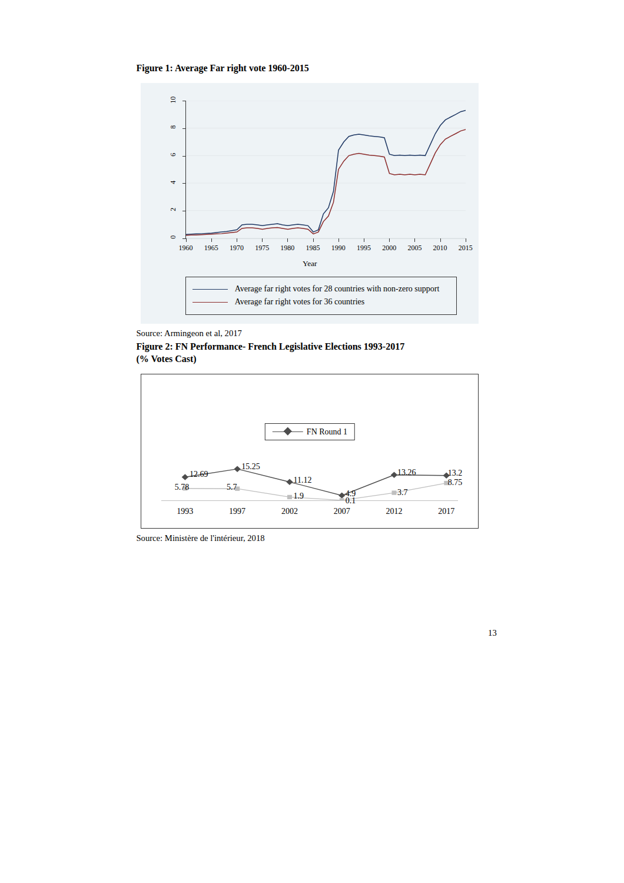Figure 1: Average Far right vote 1960-2015
10
8
6
4
2
0
1960
1965
1970
1975
1980
1985
1990
1995
2000
2005
2010
2015
Year
Average far right votes for 28 countries with non-zero support
Average far right votes for 36 countries
Source: Armingeon et al, 2017
Figure 2: FN Performance- French Legislative Elections 1993-2017
(% Votes Cast)
FN Round 1
1993
1997
2002
2007
2012
2017
12.69
15.25
11.12
4.9
13.26
13.2
5.78
5.7
1.9
0.1
3.7
8.75
Source: Ministère de l'intérieur, 2018
13